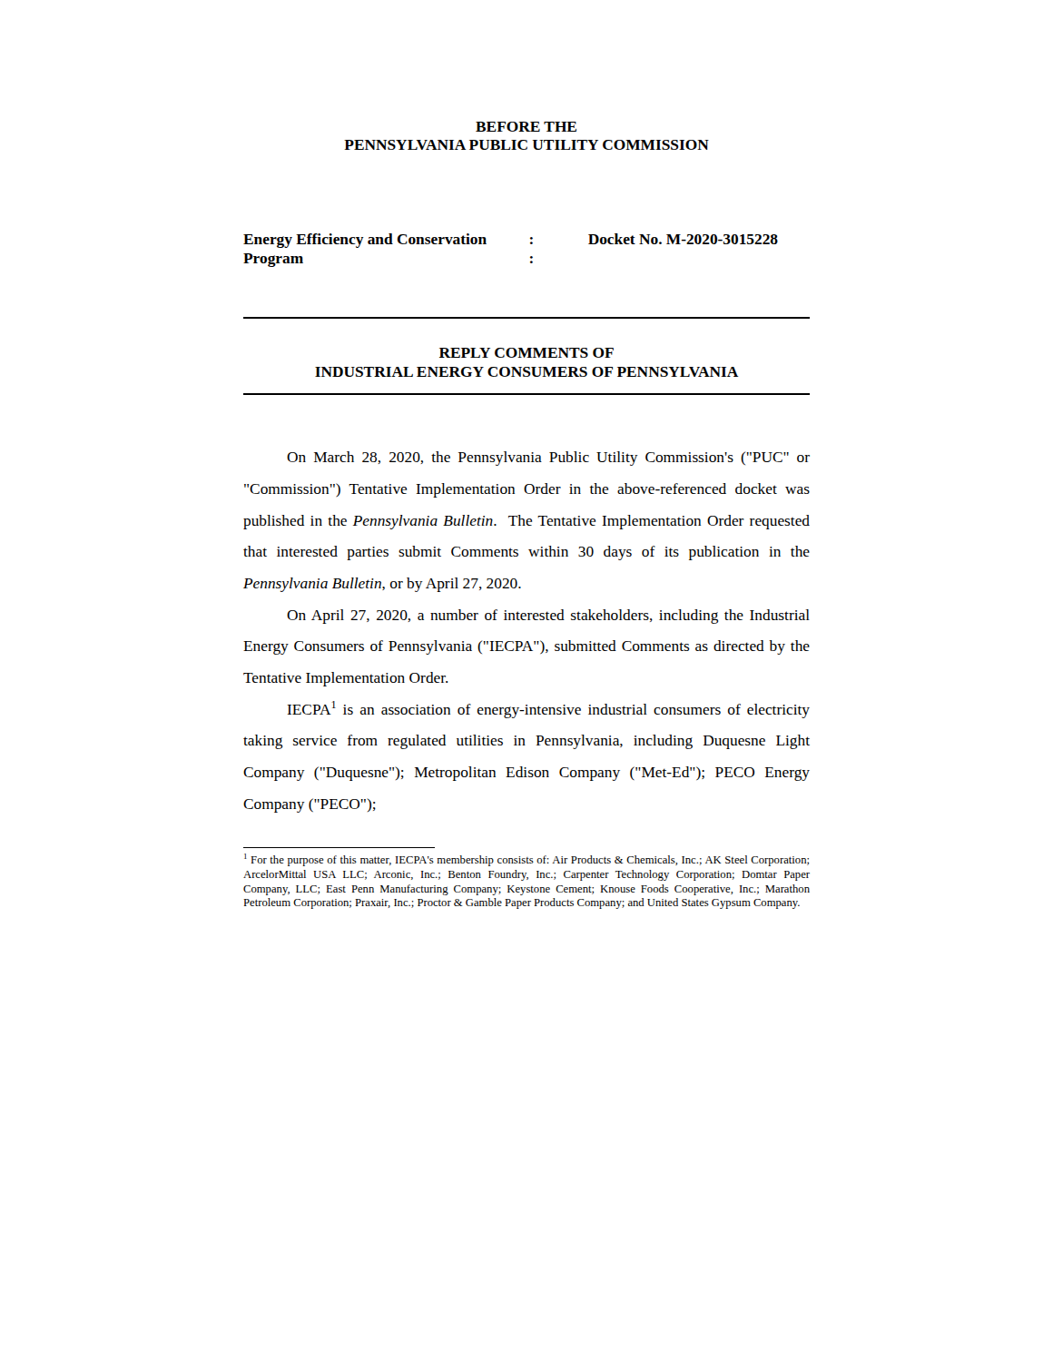BEFORE THE
PENNSYLVANIA PUBLIC UTILITY COMMISSION
| Energy Efficiency and Conservation Program | : : | Docket No. M-2020-3015228 |
REPLY COMMENTS OF
INDUSTRIAL ENERGY CONSUMERS OF PENNSYLVANIA
On March 28, 2020, the Pennsylvania Public Utility Commission's ("PUC" or "Commission") Tentative Implementation Order in the above-referenced docket was published in the Pennsylvania Bulletin. The Tentative Implementation Order requested that interested parties submit Comments within 30 days of its publication in the Pennsylvania Bulletin, or by April 27, 2020.
On April 27, 2020, a number of interested stakeholders, including the Industrial Energy Consumers of Pennsylvania ("IECPA"), submitted Comments as directed by the Tentative Implementation Order.
IECPA1 is an association of energy-intensive industrial consumers of electricity taking service from regulated utilities in Pennsylvania, including Duquesne Light Company ("Duquesne"); Metropolitan Edison Company ("Met-Ed"); PECO Energy Company ("PECO");
1 For the purpose of this matter, IECPA's membership consists of: Air Products & Chemicals, Inc.; AK Steel Corporation; ArcelorMittal USA LLC; Arconic, Inc.; Benton Foundry, Inc.; Carpenter Technology Corporation; Domtar Paper Company, LLC; East Penn Manufacturing Company; Keystone Cement; Knouse Foods Cooperative, Inc.; Marathon Petroleum Corporation; Praxair, Inc.; Proctor & Gamble Paper Products Company; and United States Gypsum Company.